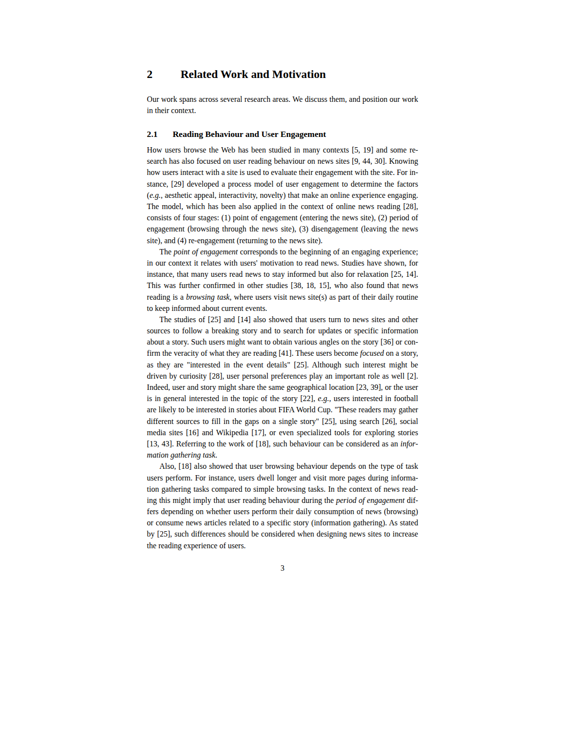2 Related Work and Motivation
Our work spans across several research areas. We discuss them, and position our work in their context.
2.1 Reading Behaviour and User Engagement
How users browse the Web has been studied in many contexts [5, 19] and some research has also focused on user reading behaviour on news sites [9, 44, 30]. Knowing how users interact with a site is used to evaluate their engagement with the site. For instance, [29] developed a process model of user engagement to determine the factors (e.g., aesthetic appeal, interactivity, novelty) that make an online experience engaging. The model, which has been also applied in the context of online news reading [28], consists of four stages: (1) point of engagement (entering the news site), (2) period of engagement (browsing through the news site), (3) disengagement (leaving the news site), and (4) re-engagement (returning to the news site).
The point of engagement corresponds to the beginning of an engaging experience; in our context it relates with users' motivation to read news. Studies have shown, for instance, that many users read news to stay informed but also for relaxation [25, 14]. This was further confirmed in other studies [38, 18, 15], who also found that news reading is a browsing task, where users visit news site(s) as part of their daily routine to keep informed about current events.
The studies of [25] and [14] also showed that users turn to news sites and other sources to follow a breaking story and to search for updates or specific information about a story. Such users might want to obtain various angles on the story [36] or confirm the veracity of what they are reading [41]. These users become focused on a story, as they are "interested in the event details" [25]. Although such interest might be driven by curiosity [28], user personal preferences play an important role as well [2]. Indeed, user and story might share the same geographical location [23, 39], or the user is in general interested in the topic of the story [22], e.g., users interested in football are likely to be interested in stories about FIFA World Cup. "These readers may gather different sources to fill in the gaps on a single story" [25], using search [26], social media sites [16] and Wikipedia [17], or even specialized tools for exploring stories [13, 43]. Referring to the work of [18], such behaviour can be considered as an information gathering task.
Also, [18] also showed that user browsing behaviour depends on the type of task users perform. For instance, users dwell longer and visit more pages during information gathering tasks compared to simple browsing tasks. In the context of news reading this might imply that user reading behaviour during the period of engagement differs depending on whether users perform their daily consumption of news (browsing) or consume news articles related to a specific story (information gathering). As stated by [25], such differences should be considered when designing news sites to increase the reading experience of users.
3